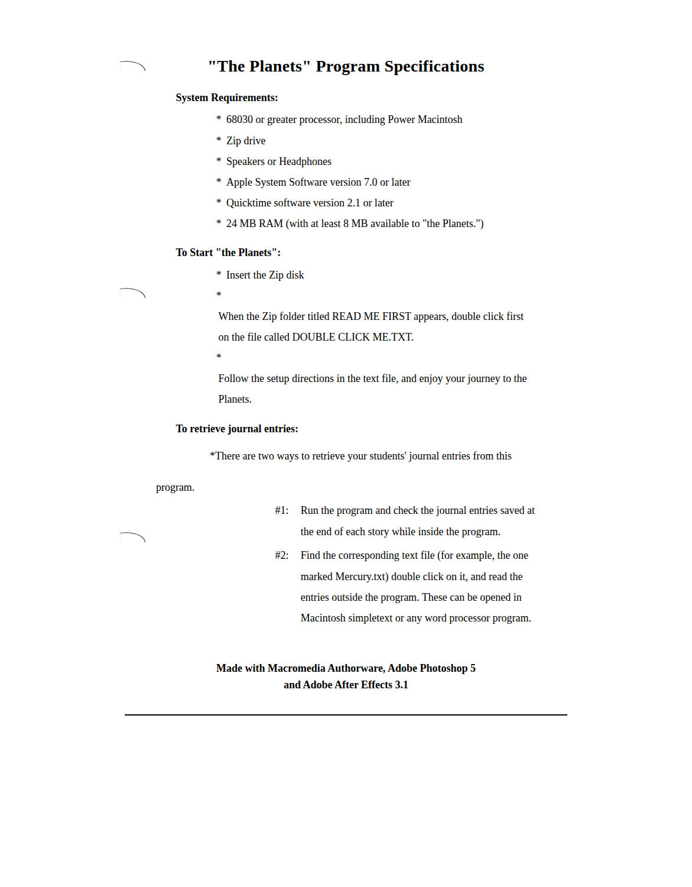"The Planets" Program Specifications
System Requirements:
*68030 or greater processor, including Power Macintosh
*Zip drive
*Speakers or Headphones
*Apple System Software version 7.0 or later
*Quicktime software version 2.1 or later
*24 MB RAM (with at least 8 MB available to "the Planets.")
To Start "the Planets":
*Insert the Zip disk
*When the Zip folder titled READ ME FIRST appears, double click first on the file called DOUBLE CLICK ME.TXT.
*Follow the setup directions in the text file, and enjoy your journey to the Planets.
To retrieve journal entries:
*There are two ways to retrieve your students' journal entries from this
program.
#1:
Run the program and check the journal entries saved at the end of each story while inside the program.
#2:
Find the corresponding text file (for example, the one marked Mercury.txt) double click on it, and read the entries outside the program. These can be opened in Macintosh simpletext or any word processor program.
Made with Macromedia Authorware, Adobe Photoshop 5
and Adobe After Effects 3.1